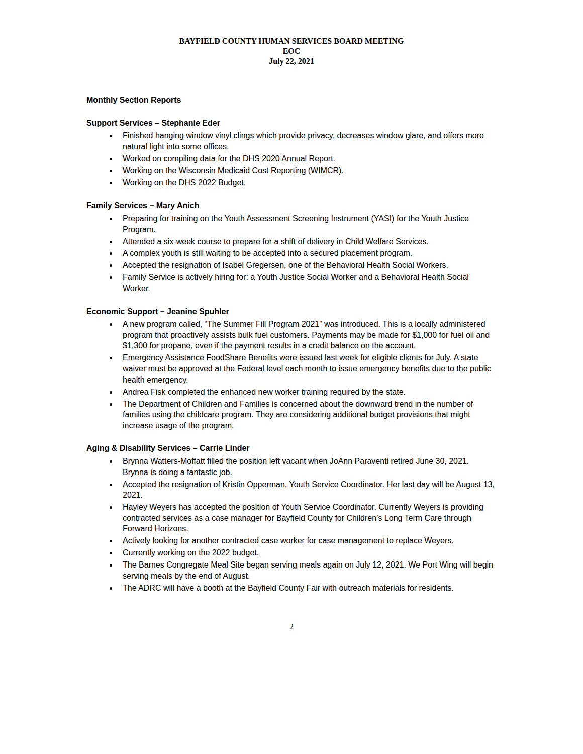BAYFIELD COUNTY HUMAN SERVICES BOARD MEETING
EOC
July 22, 2021
Monthly Section Reports
Support Services – Stephanie Eder
Finished hanging window vinyl clings which provide privacy, decreases window glare, and offers more natural light into some offices.
Worked on compiling data for the DHS 2020 Annual Report.
Working on the Wisconsin Medicaid Cost Reporting (WIMCR).
Working on the DHS 2022 Budget.
Family Services – Mary Anich
Preparing for training on the Youth Assessment Screening Instrument (YASI) for the Youth Justice Program.
Attended a six-week course to prepare for a shift of delivery in Child Welfare Services.
A complex youth is still waiting to be accepted into a secured placement program.
Accepted the resignation of Isabel Gregersen, one of the Behavioral Health Social Workers.
Family Service is actively hiring for: a Youth Justice Social Worker and a Behavioral Health Social Worker.
Economic Support – Jeanine Spuhler
A new program called, “The Summer Fill Program 2021” was introduced. This is a locally administered program that proactively assists bulk fuel customers. Payments may be made for $1,000 for fuel oil and $1,300 for propane, even if the payment results in a credit balance on the account.
Emergency Assistance FoodShare Benefits were issued last week for eligible clients for July. A state waiver must be approved at the Federal level each month to issue emergency benefits due to the public health emergency.
Andrea Fisk completed the enhanced new worker training required by the state.
The Department of Children and Families is concerned about the downward trend in the number of families using the childcare program. They are considering additional budget provisions that might increase usage of the program.
Aging & Disability Services – Carrie Linder
Brynna Watters-Moffatt filled the position left vacant when JoAnn Paraventi retired June 30, 2021. Brynna is doing a fantastic job.
Accepted the resignation of Kristin Opperman, Youth Service Coordinator. Her last day will be August 13, 2021.
Hayley Weyers has accepted the position of Youth Service Coordinator. Currently Weyers is providing contracted services as a case manager for Bayfield County for Children’s Long Term Care through Forward Horizons.
Actively looking for another contracted case worker for case management to replace Weyers.
Currently working on the 2022 budget.
The Barnes Congregate Meal Site began serving meals again on July 12, 2021. We Port Wing will begin serving meals by the end of August.
The ADRC will have a booth at the Bayfield County Fair with outreach materials for residents.
2